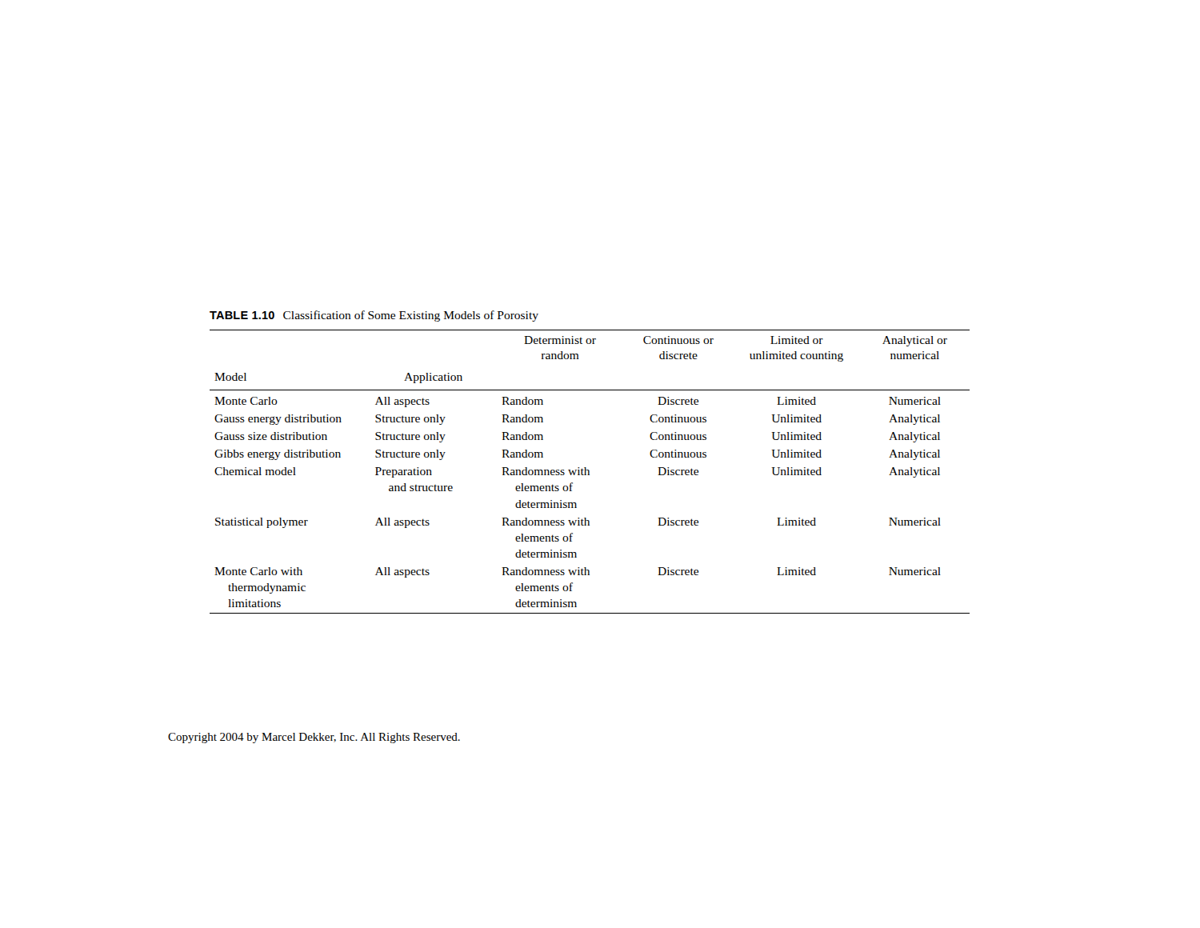TABLE 1.10 Classification of Some Existing Models of Porosity
| | | Determinist or random | Continuous or discrete | Limited or unlimited counting | Analytical or numerical |
| --- | --- | --- | --- | --- | --- |
| Model | Application | | | | |
| Monte Carlo | All aspects | Random | Discrete | Limited | Numerical |
| Gauss energy distribution | Structure only | Random | Continuous | Unlimited | Analytical |
| Gauss size distribution | Structure only | Random | Continuous | Unlimited | Analytical |
| Gibbs energy distribution | Structure only | Random | Continuous | Unlimited | Analytical |
| Chemical model | Preparation and structure | Randomness with elements of determinism | Discrete | Unlimited | Analytical |
| Statistical polymer | All aspects | Randomness with elements of determinism | Discrete | Limited | Numerical |
| Monte Carlo with thermodynamic limitations | All aspects | Randomness with elements of determinism | Discrete | Limited | Numerical |
Copyright 2004 by Marcel Dekker, Inc. All Rights Reserved.